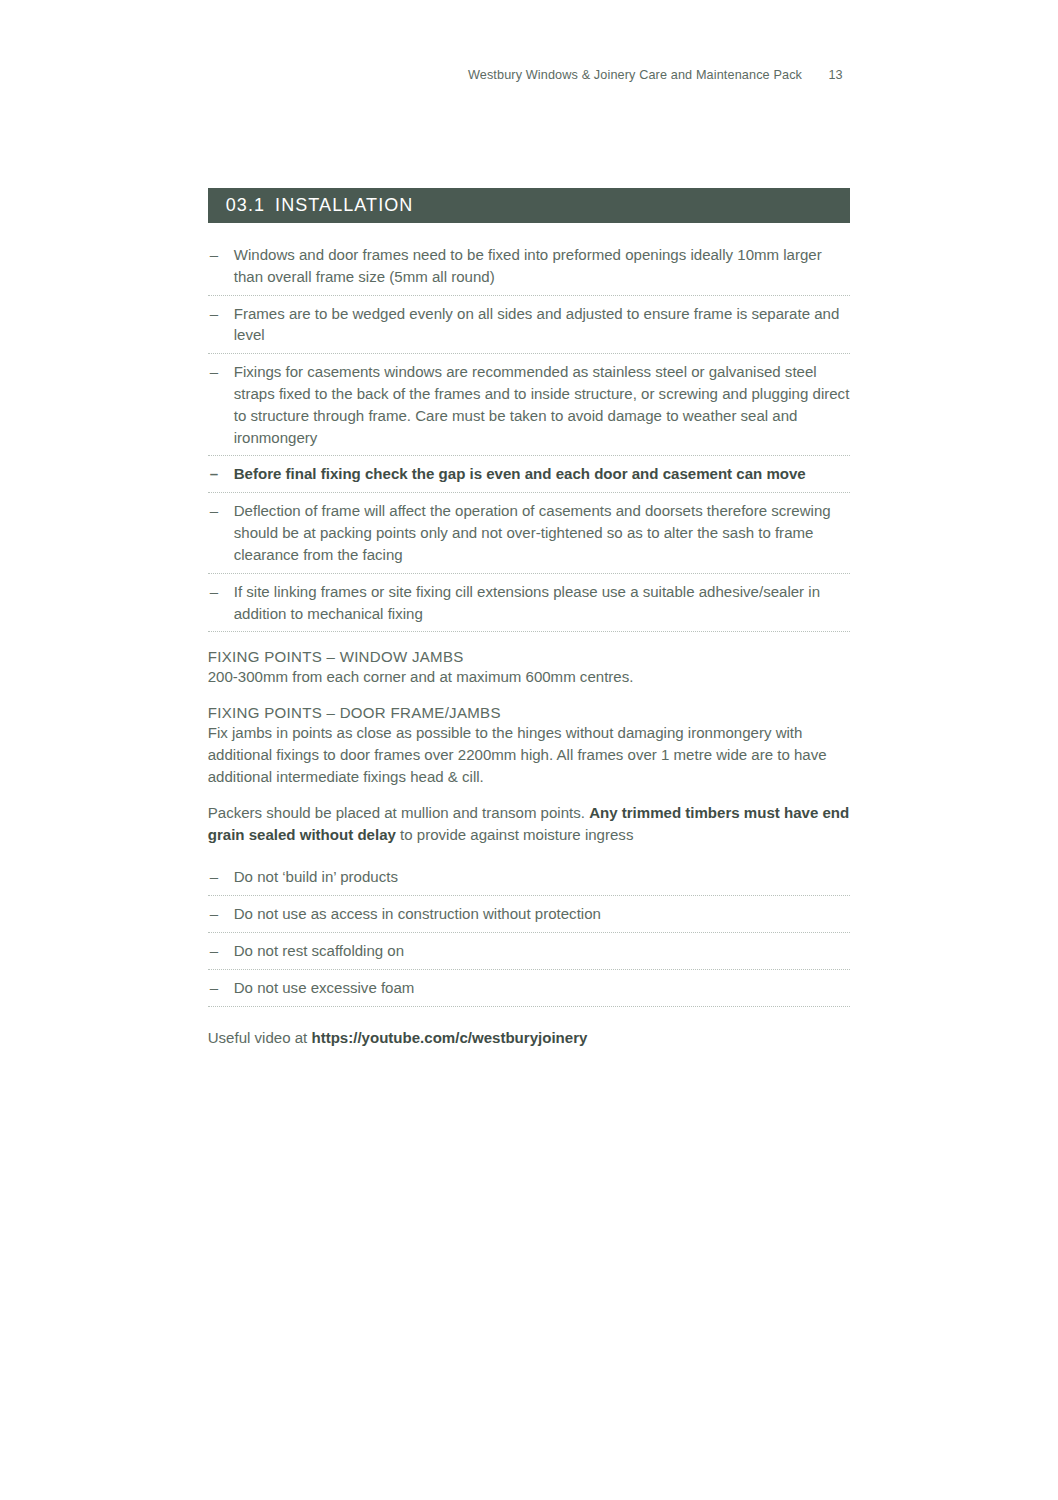Westbury Windows & Joinery Care and Maintenance Pack 13
03.1 INSTALLATION
Windows and door frames need to be fixed into preformed openings ideally 10mm larger than overall frame size (5mm all round)
Frames are to be wedged evenly on all sides and adjusted to ensure frame is separate and level
Fixings for casements windows are recommended as stainless steel or galvanised steel straps fixed to the back of the frames and to inside structure, or screwing and plugging direct to structure through frame. Care must be taken to avoid damage to weather seal and ironmongery
Before final fixing check the gap is even and each door and casement can move
Deflection of frame will affect the operation of casements and doorsets therefore screwing should be at packing points only and not over-tightened so as to alter the sash to frame clearance from the facing
If site linking frames or site fixing cill extensions please use a suitable adhesive/sealer in addition to mechanical fixing
FIXING POINTS – WINDOW JAMBS
200-300mm from each corner and at maximum 600mm centres.
FIXING POINTS – DOOR FRAME/JAMBS
Fix jambs in points as close as possible to the hinges without damaging ironmongery with additional fixings to door frames over 2200mm high. All frames over 1 metre wide are to have additional intermediate fixings head & cill.
Packers should be placed at mullion and transom points. Any trimmed timbers must have end grain sealed without delay to provide against moisture ingress
Do not ‘build in’ products
Do not use as access in construction without protection
Do not rest scaffolding on
Do not use excessive foam
Useful video at https://youtube.com/c/westburyjoinery